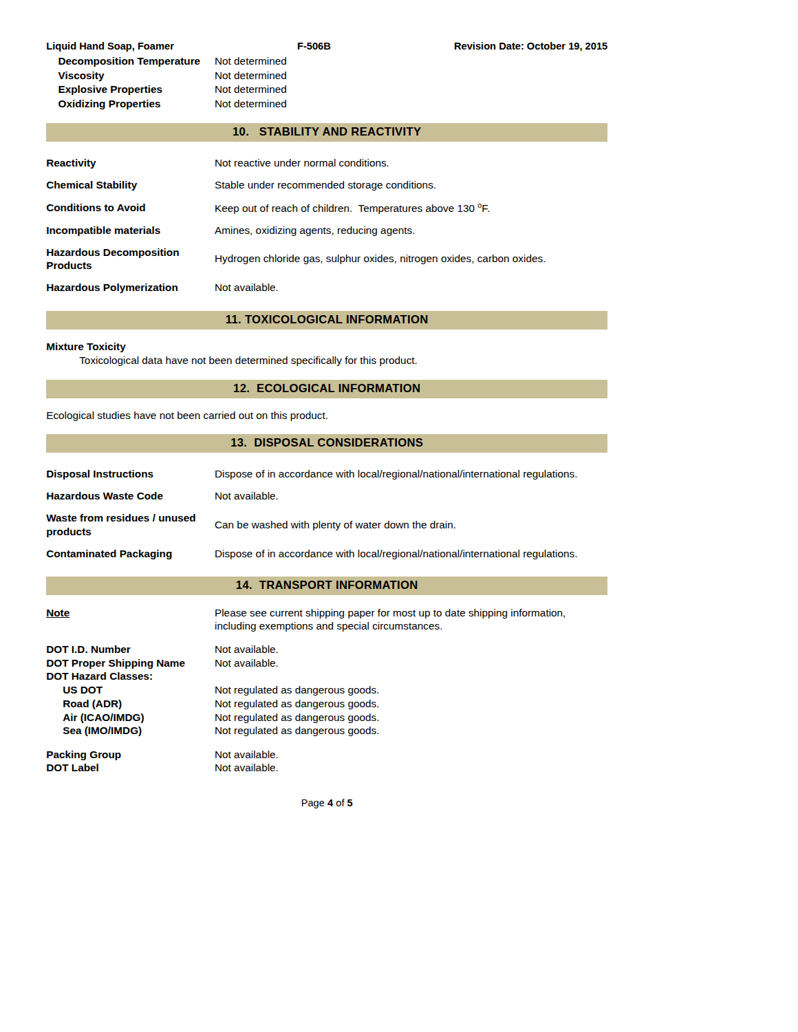Liquid Hand Soap, Foamer
F-506B
Revision Date: October 19, 2015
| Decomposition Temperature | Not determined |
| Viscosity | Not determined |
| Explosive Properties | Not determined |
| Oxidizing Properties | Not determined |
10. STABILITY AND REACTIVITY
| Reactivity | Not reactive under normal conditions. |
| Chemical Stability | Stable under recommended storage conditions. |
| Conditions to Avoid | Keep out of reach of children. Temperatures above 130 o F. |
| Incompatible materials | Amines, oxidizing agents, reducing agents. |
| Hazardous Decomposition Products | Hydrogen chloride gas, sulphur oxides, nitrogen oxides, carbon oxides. |
| Hazardous Polymerization | Not available. |
11. TOXICOLOGICAL INFORMATION
Mixture Toxicity
Toxicological data have not been determined specifically for this product.
12. ECOLOGICAL INFORMATION
Ecological studies have not been carried out on this product.
13. DISPOSAL CONSIDERATIONS
| Disposal Instructions | Dispose of in accordance with local/regional/national/international regulations. |
| Hazardous Waste Code | Not available. |
| Waste from residues / unused products | Can be washed with plenty of water down the drain. |
| Contaminated Packaging | Dispose of in accordance with local/regional/national/international regulations. |
14. TRANSPORT INFORMATION
| Note | Please see current shipping paper for most up to date shipping information, including exemptions and special circumstances. |
| DOT I.D. Number | Not available. |
| DOT Proper Shipping Name | Not available. |
| DOT Hazard Classes: | |
| US DOT | Not regulated as dangerous goods. |
| Road (ADR) | Not regulated as dangerous goods. |
| Air (ICAO/IMDG) | Not regulated as dangerous goods. |
| Sea (IMO/IMDG) | Not regulated as dangerous goods. |
| Packing Group | Not available. |
| DOT Label | Not available. |
Page 4 of 5